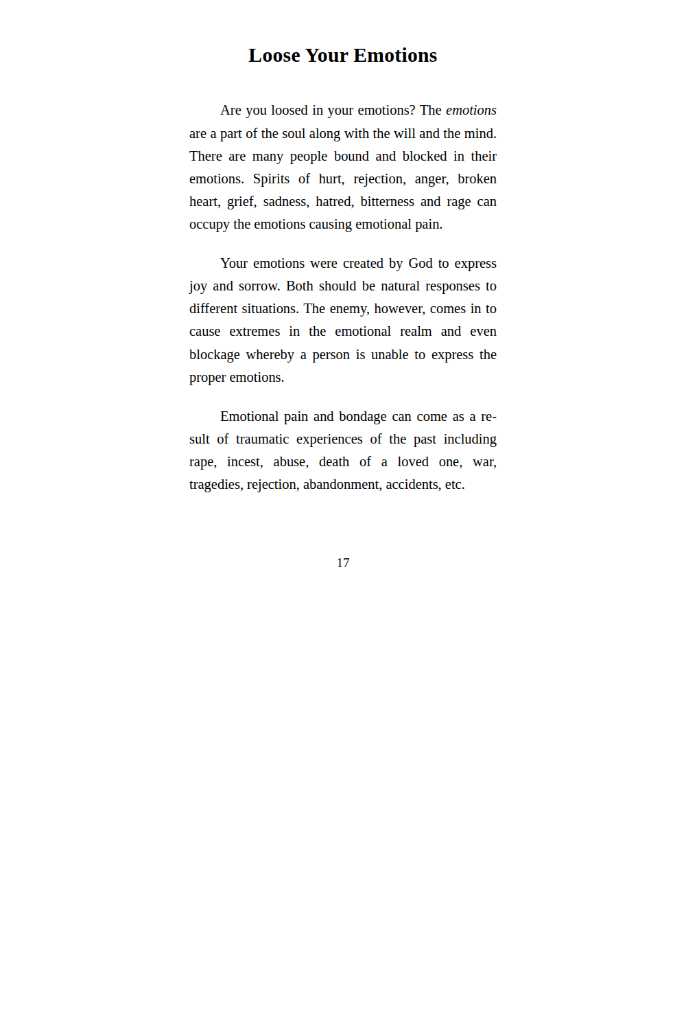Loose Your Emotions
Are you loosed in your emotions? The emotions are a part of the soul along with the will and the mind. There are many people bound and blocked in their emotions. Spirits of hurt, rejection, anger, broken heart, grief, sadness, hatred, bitterness and rage can occupy the emotions causing emotional pain.
Your emotions were created by God to express joy and sorrow. Both should be natural responses to different situations. The enemy, however, comes in to cause extremes in the emotional realm and even blockage whereby a person is unable to express the proper emotions.
Emotional pain and bondage can come as a result of traumatic experiences of the past including rape, incest, abuse, death of a loved one, war, tragedies, rejection, abandonment, accidents, etc.
17